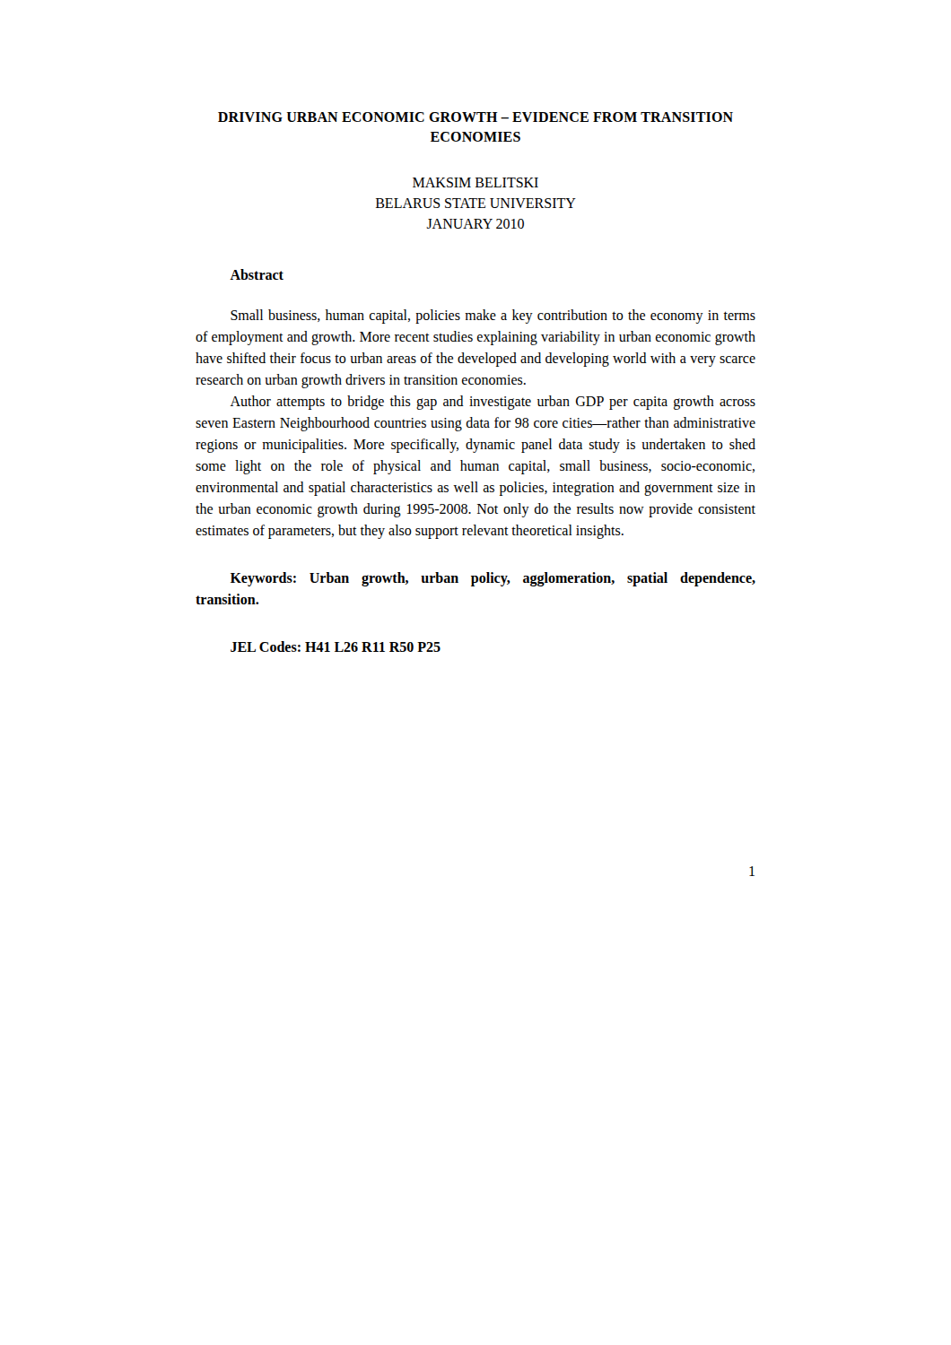Driving Urban Economic Growth – Evidence from Transition Economies
Maksim Belitski
Belarus State University
January 2010
Abstract
Small business, human capital, policies make a key contribution to the economy in terms of employment and growth. More recent studies explaining variability in urban economic growth have shifted their focus to urban areas of the developed and developing world with a very scarce research on urban growth drivers in transition economies.
Author attempts to bridge this gap and investigate urban GDP per capita growth across seven Eastern Neighbourhood countries using data for 98 core cities—rather than administrative regions or municipalities. More specifically, dynamic panel data study is undertaken to shed some light on the role of physical and human capital, small business, socio-economic, environmental and spatial characteristics as well as policies, integration and government size in the urban economic growth during 1995-2008. Not only do the results now provide consistent estimates of parameters, but they also support relevant theoretical insights.
Keywords: Urban growth, urban policy, agglomeration, spatial dependence, transition.
JEL Codes: H41 L26 R11 R50 P25
1